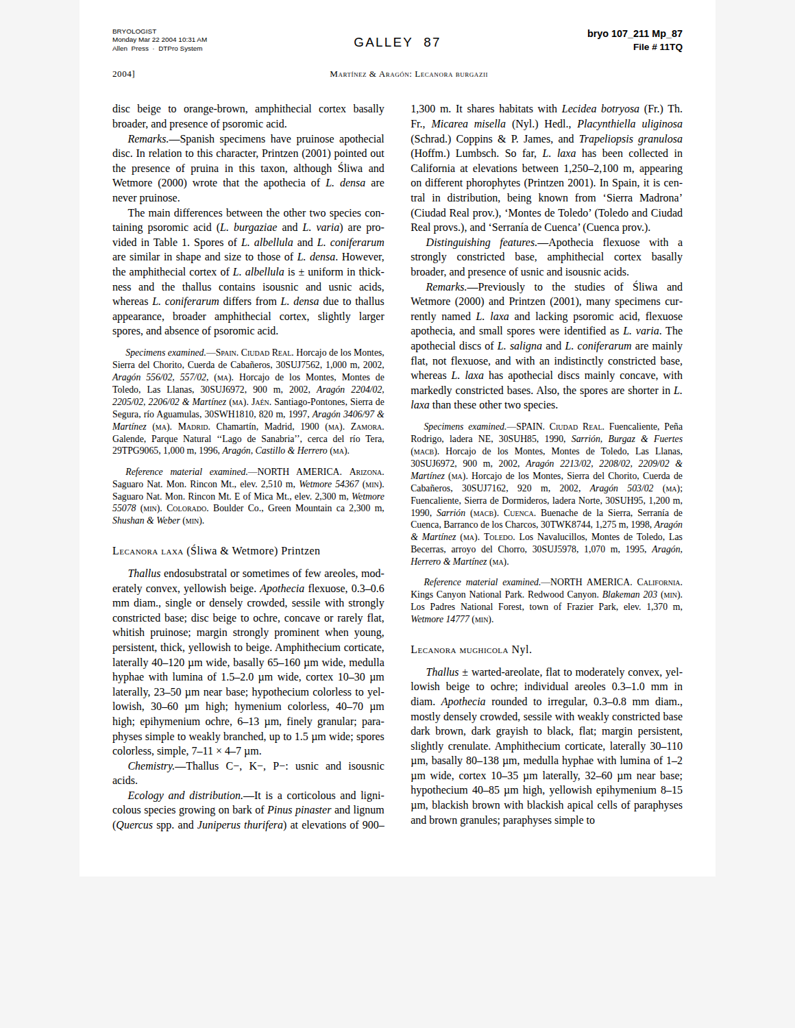BRYOLOGIST
Monday Mar 22 2004 10:31 AM
Allen Press · DTPro System
GALLEY 87
bryo 107_211 Mp_87
File # 11TQ
2004]
Martínez & Aragón: Lecanora burgazii
disc beige to orange-brown, amphithecial cortex basally broader, and presence of psoromic acid.
Remarks.—Spanish specimens have pruinose apothecial disc. In relation to this character, Printzen (2001) pointed out the presence of pruina in this taxon, although Śliwa and Wetmore (2000) wrote that the apothecia of L. densa are never pruinose.
The main differences between the other two species containing psoromic acid (L. burgaziae and L. varia) are provided in Table 1. Spores of L. albellula and L. coniferarum are similar in shape and size to those of L. densa. However, the amphithecial cortex of L. albellula is ± uniform in thickness and the thallus contains isousnic and usnic acids, whereas L. coniferarum differs from L. densa due to thallus appearance, broader amphithecial cortex, slightly larger spores, and absence of psoromic acid.
Specimens examined.—Spain. Ciudad Real. Horcajo de los Montes, Sierra del Chorito, Cuerda de Cabañeros, 30SUJ7562, 1,000 m, 2002, Aragón 556/02, 557/02, (ma). Horcajo de los Montes, Montes de Toledo, Las Llanas, 30SUJ6972, 900 m, 2002, Aragón 2204/02, 2205/02, 2206/02 & Martínez (ma). Jaén. Santiago-Pontones, Sierra de Segura, río Aguamulas, 30SWH1810, 820 m, 1997, Aragón 3406/97 & Martínez (ma). Madrid. Chamartín, Madrid, 1900 (ma). Zamora. Galende, Parque Natural ‘‘Lago de Sanabria’’, cerca del río Tera, 29TPG9065, 1,000 m, 1996, Aragón, Castillo & Herrero (ma).
Reference material examined.—NORTH AMERICA. Arizona. Saguaro Nat. Mon. Rincon Mt., elev. 2,510 m, Wetmore 54367 (min). Saguaro Nat. Mon. Rincon Mt. E of Mica Mt., elev. 2,300 m, Wetmore 55078 (min). Colorado. Boulder Co., Green Mountain ca 2,300 m, Shushan & Weber (min).
Lecanora laxa (Śliwa & Wetmore) Printzen
Thallus endosubstratal or sometimes of few areoles, moderately convex, yellowish beige. Apothecia flexuose, 0.3–0.6 mm diam., single or densely crowded, sessile with strongly constricted base; disc beige to ochre, concave or rarely flat, whitish pruinose; margin strongly prominent when young, persistent, thick, yellowish to beige. Amphithecium corticate, laterally 40–120 µm wide, basally 65–160 µm wide, medulla hyphae with lumina of 1.5–2.0 µm wide, cortex 10–30 µm laterally, 23–50 µm near base; hypothecium colorless to yellowish, 30–60 µm high; hymenium colorless, 40–70 µm high; epihymenium ochre, 6–13 µm, finely granular; paraphyses simple to weakly branched, up to 1.5 µm wide; spores colorless, simple, 7–11 × 4–7 µm.
Chemistry.—Thallus C−, K−, P−: usnic and isousnic acids.
Ecology and distribution.—It is a corticolous and lignicolous species growing on bark of Pinus pinaster and lignum (Quercus spp. and Juniperus thurifera) at elevations of 900–1,300 m. It shares habitats with Lecidea botryosa (Fr.) Th. Fr., Micarea misella (Nyl.) Hedl., Placynthiella uliginosa (Schrad.) Coppins & P. James, and Trapeliopsis granulosa (Hoffm.) Lumbsch. So far, L. laxa has been collected in California at elevations between 1,250–2,100 m, appearing on different phorophytes (Printzen 2001). In Spain, it is central in distribution, being known from ‘Sierra Madrona’ (Ciudad Real prov.), ‘Montes de Toledo’ (Toledo and Ciudad Real provs.), and ‘Serranía de Cuenca’ (Cuenca prov.).
Distinguishing features.—Apothecia flexuose with a strongly constricted base, amphithecial cortex basally broader, and presence of usnic and isousnic acids.
Remarks.—Previously to the studies of Śliwa and Wetmore (2000) and Printzen (2001), many specimens currently named L. laxa and lacking psoromic acid, flexuose apothecia, and small spores were identified as L. varia. The apothecial discs of L. saligna and L. coniferarum are mainly flat, not flexuose, and with an indistinctly constricted base, whereas L. laxa has apothecial discs mainly concave, with markedly constricted bases. Also, the spores are shorter in L. laxa than these other two species.
Specimens examined.—SPAIN. Ciudad Real. Fuencaliente, Peña Rodrigo, ladera NE, 30SUH85, 1990, Sarrión, Burgaz & Fuertes (macb). Horcajo de los Montes, Montes de Toledo, Las Llanas, 30SUJ6972, 900 m, 2002, Aragón 2213/02, 2208/02, 2209/02 & Martínez (ma). Horcajo de los Montes, Sierra del Chorito, Cuerda de Cabañeros, 30SUJ7162, 920 m, 2002, Aragón 503/02 (ma); Fuencaliente, Sierra de Dormideros, ladera Norte, 30SUH95, 1,200 m, 1990, Sarrión (macb). Cuenca. Buenache de la Sierra, Serranía de Cuenca, Barranco de los Charcos, 30TWK8744, 1,275 m, 1998, Aragón & Martínez (ma). Toledo. Los Navalucillos, Montes de Toledo, Las Becerras, arroyo del Chorro, 30SUJ5978, 1,070 m, 1995, Aragón, Herrero & Martínez (ma).
Reference material examined.—NORTH AMERICA. California. Kings Canyon National Park. Redwood Canyon. Blakeman 203 (min). Los Padres National Forest, town of Frazier Park, elev. 1,370 m, Wetmore 14777 (min).
Lecanora mughicola Nyl.
Thallus ± warted-areolate, flat to moderately convex, yellowish beige to ochre; individual areoles 0.3–1.0 mm in diam. Apothecia rounded to irregular, 0.3–0.8 mm diam., mostly densely crowded, sessile with weakly constricted base dark brown, dark grayish to black, flat; margin persistent, slightly crenulate. Amphithecium corticate, laterally 30–110 µm, basally 80–138 µm, medulla hyphae with lumina of 1–2 µm wide, cortex 10–35 µm laterally, 32–60 µm near base; hypothecium 40–85 µm high, yellowish epihymenium 8–15 µm, blackish brown with blackish apical cells of paraphyses and brown granules; paraphyses simple to